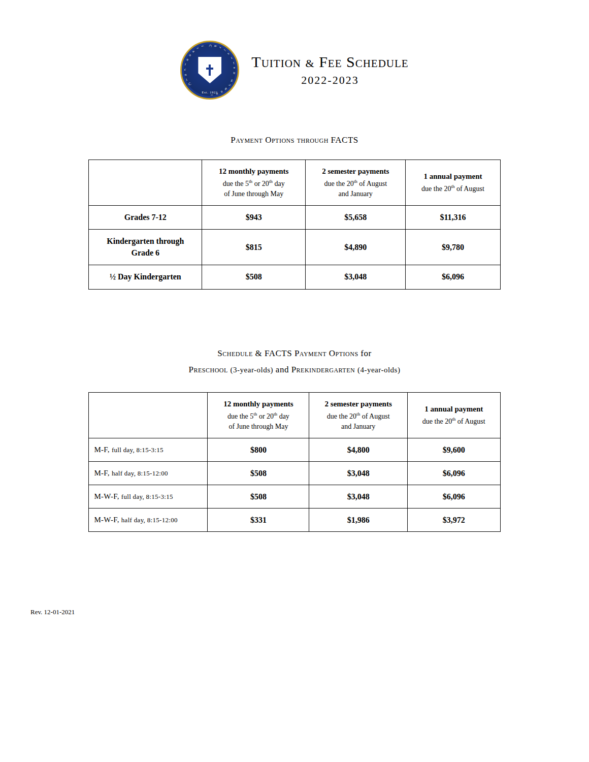C i n c i n n a t i C h r i s t i a n S c h o o l
Est. 1921
Tuition & Fee Schedule
2022-2023
Payment Options through FACTS
| | 12 monthly payments due the 5 th or 20 th day of June through May | 2 semester payments due the 20 th of August and January | 1 annual payment due the 20 th of August |
| --- | --- | --- | --- |
| Grades 7-12 | $943 | $5,658 | $11,316 |
| Kindergarten through Grade 6 | $815 | $4,890 | $9,780 |
| ½ Day Kindergarten | $508 | $3,048 | $6,096 |
Schedule & FACTS Payment Options for
Preschool (3-year-olds) and Prekindergarten (4-year-olds)
| | 12 monthly payments due the 5 th or 20 th day of June through May | 2 semester payments due the 20 th of August and January | 1 annual payment due the 20 th of August |
| --- | --- | --- | --- |
| M-F, full day, 8:15-3:15 | $800 | $4,800 | $9,600 |
| M-F, half day, 8:15-12:00 | $508 | $3,048 | $6,096 |
| M-W-F, full day, 8:15-3:15 | $508 | $3,048 | $6,096 |
| M-W-F, half day, 8:15-12:00 | $331 | $1,986 | $3,972 |
Rev. 12-01-2021